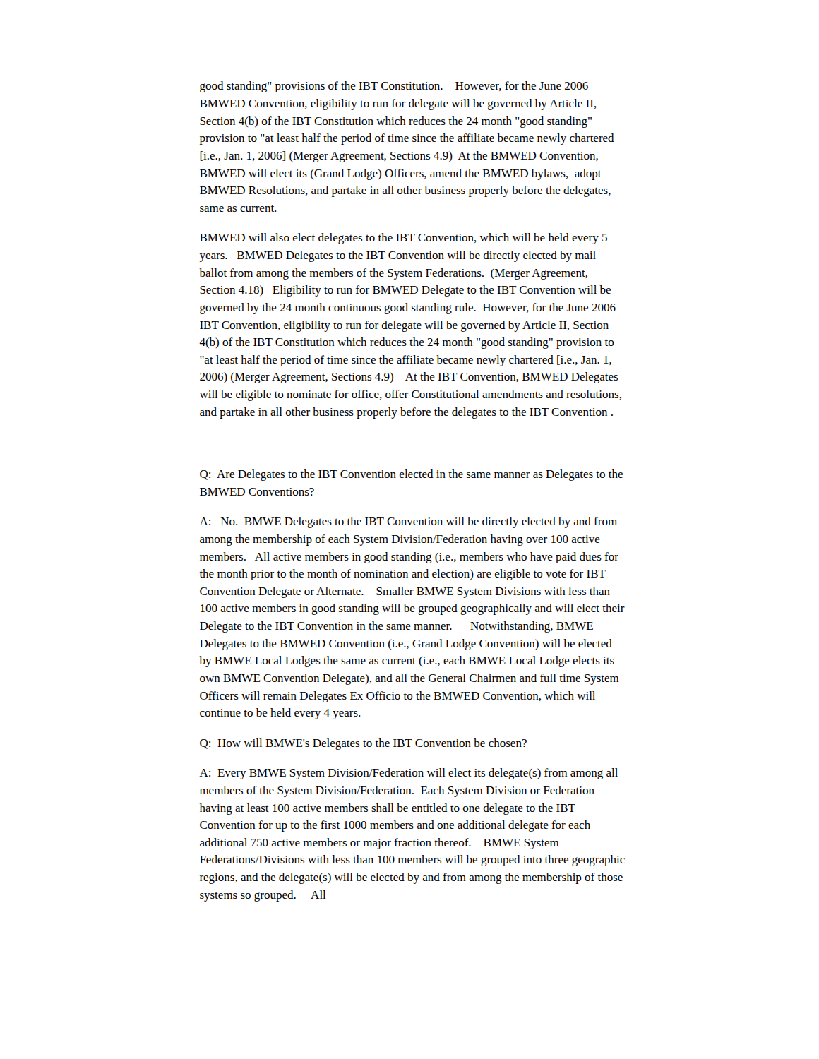good standing" provisions of the IBT Constitution. However, for the June 2006 BMWED Convention, eligibility to run for delegate will be governed by Article II, Section 4(b) of the IBT Constitution which reduces the 24 month "good standing" provision to "at least half the period of time since the affiliate became newly chartered [i.e., Jan. 1, 2006] (Merger Agreement, Sections 4.9) At the BMWED Convention, BMWED will elect its (Grand Lodge) Officers, amend the BMWED bylaws, adopt BMWED Resolutions, and partake in all other business properly before the delegates, same as current.
BMWED will also elect delegates to the IBT Convention, which will be held every 5 years. BMWED Delegates to the IBT Convention will be directly elected by mail ballot from among the members of the System Federations. (Merger Agreement, Section 4.18) Eligibility to run for BMWED Delegate to the IBT Convention will be governed by the 24 month continuous good standing rule. However, for the June 2006 IBT Convention, eligibility to run for delegate will be governed by Article II, Section 4(b) of the IBT Constitution which reduces the 24 month "good standing" provision to "at least half the period of time since the affiliate became newly chartered [i.e., Jan. 1, 2006) (Merger Agreement, Sections 4.9) At the IBT Convention, BMWED Delegates will be eligible to nominate for office, offer Constitutional amendments and resolutions, and partake in all other business properly before the delegates to the IBT Convention .
Q: Are Delegates to the IBT Convention elected in the same manner as Delegates to the BMWED Conventions?
A: No. BMWE Delegates to the IBT Convention will be directly elected by and from among the membership of each System Division/Federation having over 100 active members. All active members in good standing (i.e., members who have paid dues for the month prior to the month of nomination and election) are eligible to vote for IBT Convention Delegate or Alternate. Smaller BMWE System Divisions with less than 100 active members in good standing will be grouped geographically and will elect their Delegate to the IBT Convention in the same manner. Notwithstanding, BMWE Delegates to the BMWED Convention (i.e., Grand Lodge Convention) will be elected by BMWE Local Lodges the same as current (i.e., each BMWE Local Lodge elects its own BMWE Convention Delegate), and all the General Chairmen and full time System Officers will remain Delegates Ex Officio to the BMWED Convention, which will continue to be held every 4 years.
Q: How will BMWE's Delegates to the IBT Convention be chosen?
A: Every BMWE System Division/Federation will elect its delegate(s) from among all members of the System Division/Federation. Each System Division or Federation having at least 100 active members shall be entitled to one delegate to the IBT Convention for up to the first 1000 members and one additional delegate for each additional 750 active members or major fraction thereof. BMWE System Federations/Divisions with less than 100 members will be grouped into three geographic regions, and the delegate(s) will be elected by and from among the membership of those systems so grouped. All